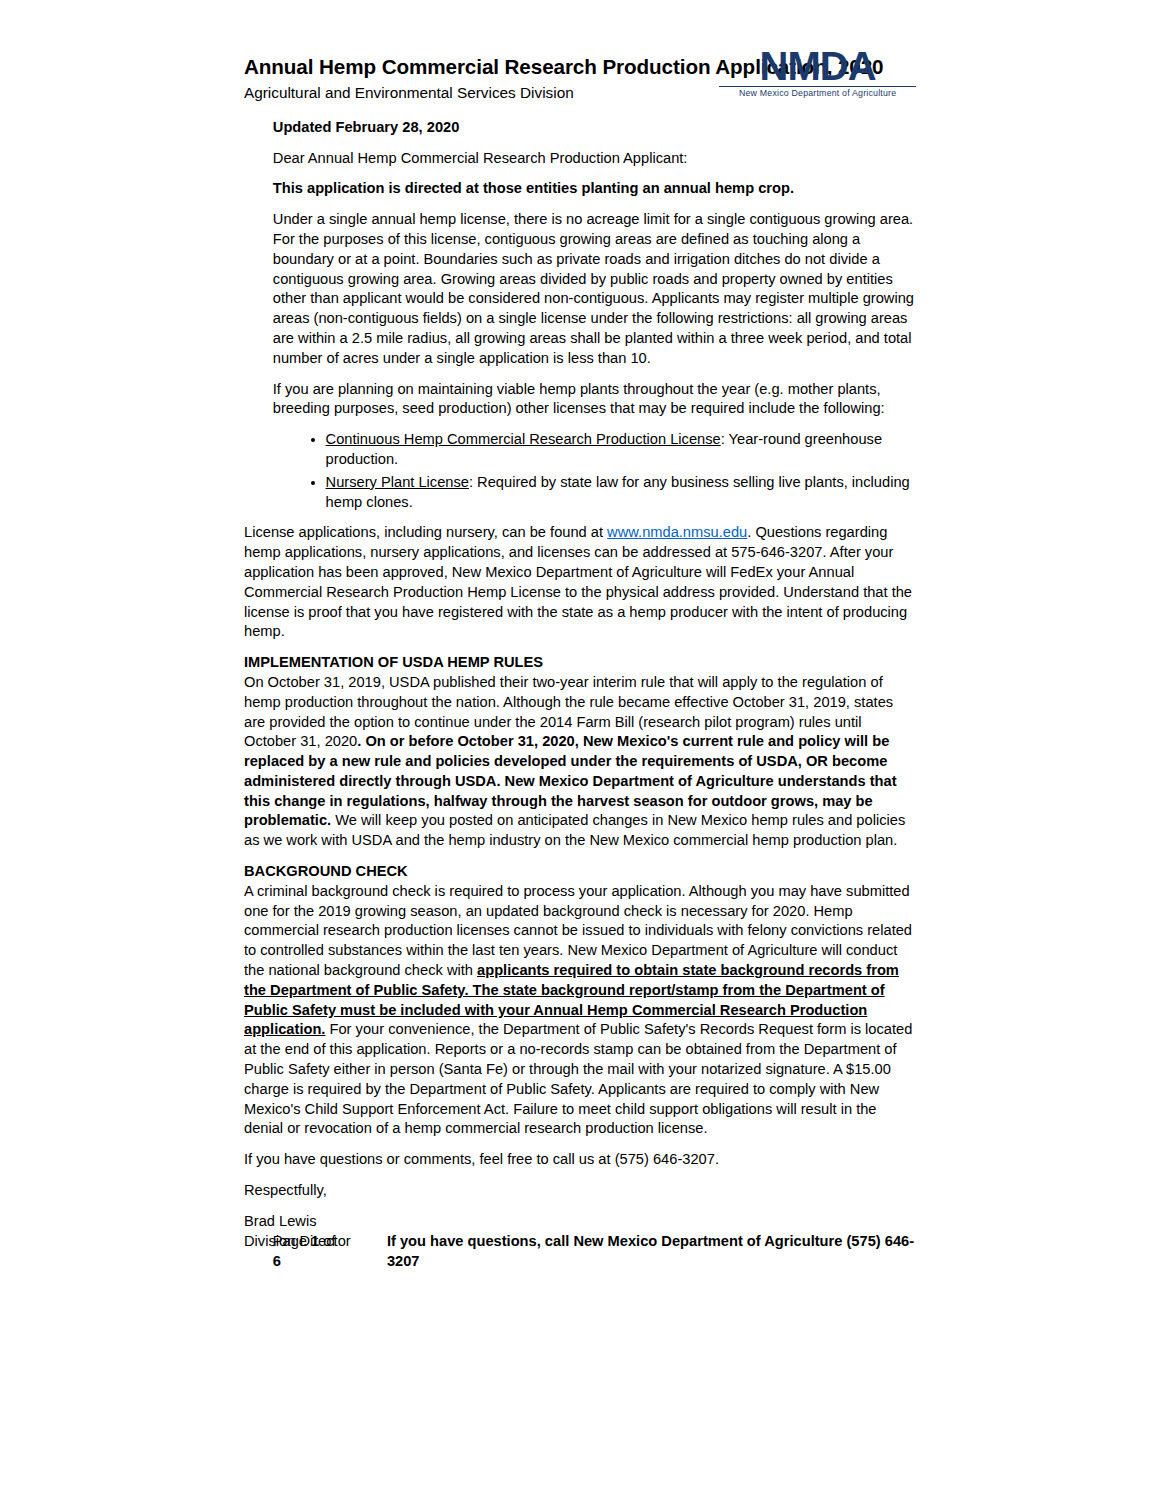Annual Hemp Commercial Research Production Application, 2020
Agricultural and Environmental Services Division
NMDA
New Mexico Department of Agriculture
Updated February 28, 2020
Dear Annual Hemp Commercial Research Production Applicant:
This application is directed at those entities planting an annual hemp crop.
Under a single annual hemp license, there is no acreage limit for a single contiguous growing area. For the purposes of this license, contiguous growing areas are defined as touching along a boundary or at a point. Boundaries such as private roads and irrigation ditches do not divide a contiguous growing area. Growing areas divided by public roads and property owned by entities other than applicant would be considered non-contiguous. Applicants may register multiple growing areas (non-contiguous fields) on a single license under the following restrictions: all growing areas are within a 2.5 mile radius, all growing areas shall be planted within a three week period, and total number of acres under a single application is less than 10.
If you are planning on maintaining viable hemp plants throughout the year (e.g. mother plants, breeding purposes, seed production) other licenses that may be required include the following:
Continuous Hemp Commercial Research Production License: Year-round greenhouse production.
Nursery Plant License: Required by state law for any business selling live plants, including hemp clones.
License applications, including nursery, can be found at www.nmda.nmsu.edu. Questions regarding hemp applications, nursery applications, and licenses can be addressed at 575-646-3207. After your application has been approved, New Mexico Department of Agriculture will FedEx your Annual Commercial Research Production Hemp License to the physical address provided. Understand that the license is proof that you have registered with the state as a hemp producer with the intent of producing hemp.
Implementation of USDA Hemp Rules
On October 31, 2019, USDA published their two-year interim rule that will apply to the regulation of hemp production throughout the nation. Although the rule became effective October 31, 2019, states are provided the option to continue under the 2014 Farm Bill (research pilot program) rules until October 31, 2020. On or before October 31, 2020, New Mexico's current rule and policy will be replaced by a new rule and policies developed under the requirements of USDA, OR become administered directly through USDA. New Mexico Department of Agriculture understands that this change in regulations, halfway through the harvest season for outdoor grows, may be problematic. We will keep you posted on anticipated changes in New Mexico hemp rules and policies as we work with USDA and the hemp industry on the New Mexico commercial hemp production plan.
Background Check
A criminal background check is required to process your application. Although you may have submitted one for the 2019 growing season, an updated background check is necessary for 2020. Hemp commercial research production licenses cannot be issued to individuals with felony convictions related to controlled substances within the last ten years. New Mexico Department of Agriculture will conduct the national background check with applicants required to obtain state background records from the Department of Public Safety. The state background report/stamp from the Department of Public Safety must be included with your Annual Hemp Commercial Research Production application. For your convenience, the Department of Public Safety's Records Request form is located at the end of this application. Reports or a no-records stamp can be obtained from the Department of Public Safety either in person (Santa Fe) or through the mail with your notarized signature. A $15.00 charge is required by the Department of Public Safety. Applicants are required to comply with New Mexico's Child Support Enforcement Act. Failure to meet child support obligations will result in the denial or revocation of a hemp commercial research production license.
If you have questions or comments, feel free to call us at (575) 646-3207.
Respectfully,
Brad Lewis
Division Director
Page 1 of 6 If you have questions, call New Mexico Department of Agriculture (575) 646-3207